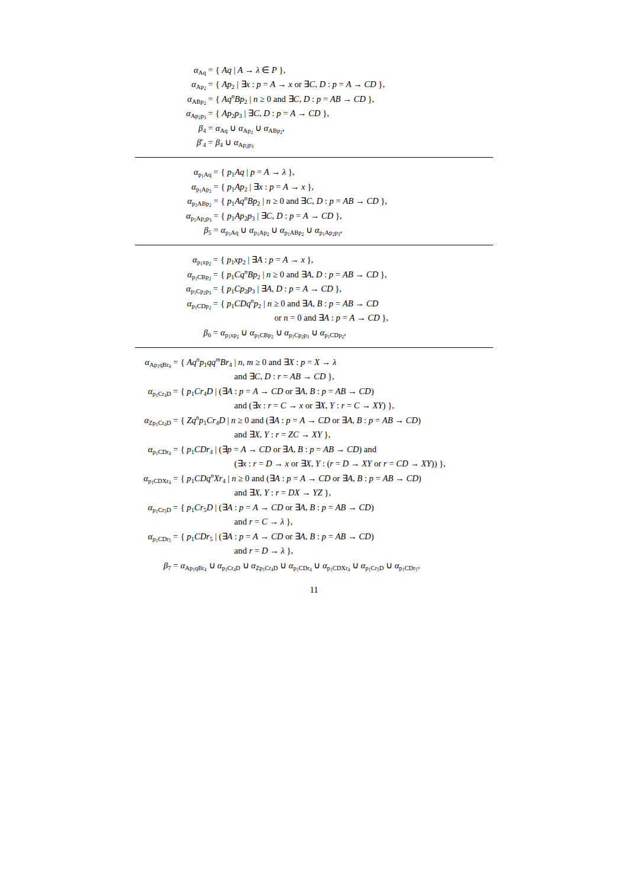αAq =
{ Aq | A → λ ∈ P },
αAp2 =
{ Ap2 | ∃x : p = A → x or ∃C, D : p = A → CD },
αABp2 =
{ AqnBp2 | n ≥ 0 and ∃C, D : p = AB → CD },
αAp2p3 =
{ Ap2p3 | ∃C, D : p = A → CD },
β4 =
αAq ∪ αAp2 ∪ αABp2,
β′4 =
β4 ∪ αAp2p3
αp1Aq =
{ p1Aq | p = A → λ },
αp1Ap2 =
{ p1Ap2 | ∃x : p = A → x },
αp1ABp2 =
{ p1AqnBp2 | n ≥ 0 and ∃C, D : p = AB → CD },
αp1Ap2p3 =
{ p1Ap2p3 | ∃C, D : p = A → CD },
β5 =
αp1Aq ∪ αp1Ap2 ∪ αp1ABp2 ∪ αp1Ap2p3,
αp1xp2 =
{ p1xp2 | ∃A : p = A → x },
αp1CBp2 =
{ p1CqnBp2 | n ≥ 0 and ∃A, D : p = AB → CD },
αp1Cp2p3 =
{ p1Cp2p3 | ∃A, D : p = A → CD },
αp1CDp2 =
{ p1CDqnp2 | n ≥ 0 and ∃A, B : p = AB → CD
or n = 0 and ∃A : p = A → CD },
β6 =
αp1xp2 ∪ αp1CBp2 ∪ αp1Cp2p3 ∪ αp1CDp2,
αAp1qBr4 =
{ Aqnp1qqmBr4 | n, m ≥ 0 and ∃X : p = X → λ
and ∃C, D : r = AB → CD },
αp1Cr4D =
{ p1Cr4D | (∃A : p = A → CD or ∃A, B : p = AB → CD)
and (∃x : r = C → x or ∃X, Y : r = C → XY) },
αZp1Cr4D =
{ Zqnp1Cr4D | n ≥ 0 and (∃A : p = A → CD or ∃A, B : p = AB → CD)
and ∃X, Y : r = ZC → XY },
αp1CDr4 =
{ p1CDr4 | (∃p = A → CD or ∃A, B : p = AB → CD) and
(∃x : r = D → x or ∃X, Y : (r = D → XY or r = CD → XY)) },
αp1CDXr4 =
{ p1CDqnXr4 | n ≥ 0 and (∃A : p = A → CD or ∃A, B : p = AB → CD)
and ∃X, Y : r = DX → YZ },
αp1Cr5D =
{ p1Cr5D | (∃A : p = A → CD or ∃A, B : p = AB → CD)
and r = C → λ },
αp1CDr5 =
{ p1CDr5 | (∃A : p = A → CD or ∃A, B : p = AB → CD)
and r = D → λ },
β7 =
αAp1qBr4 ∪ αp1Cr4D ∪ αZp1Cr4D ∪ αp1CDr4 ∪ αp1CDXr4 ∪ αp1Cr5D ∪ αp1CDr5,
11